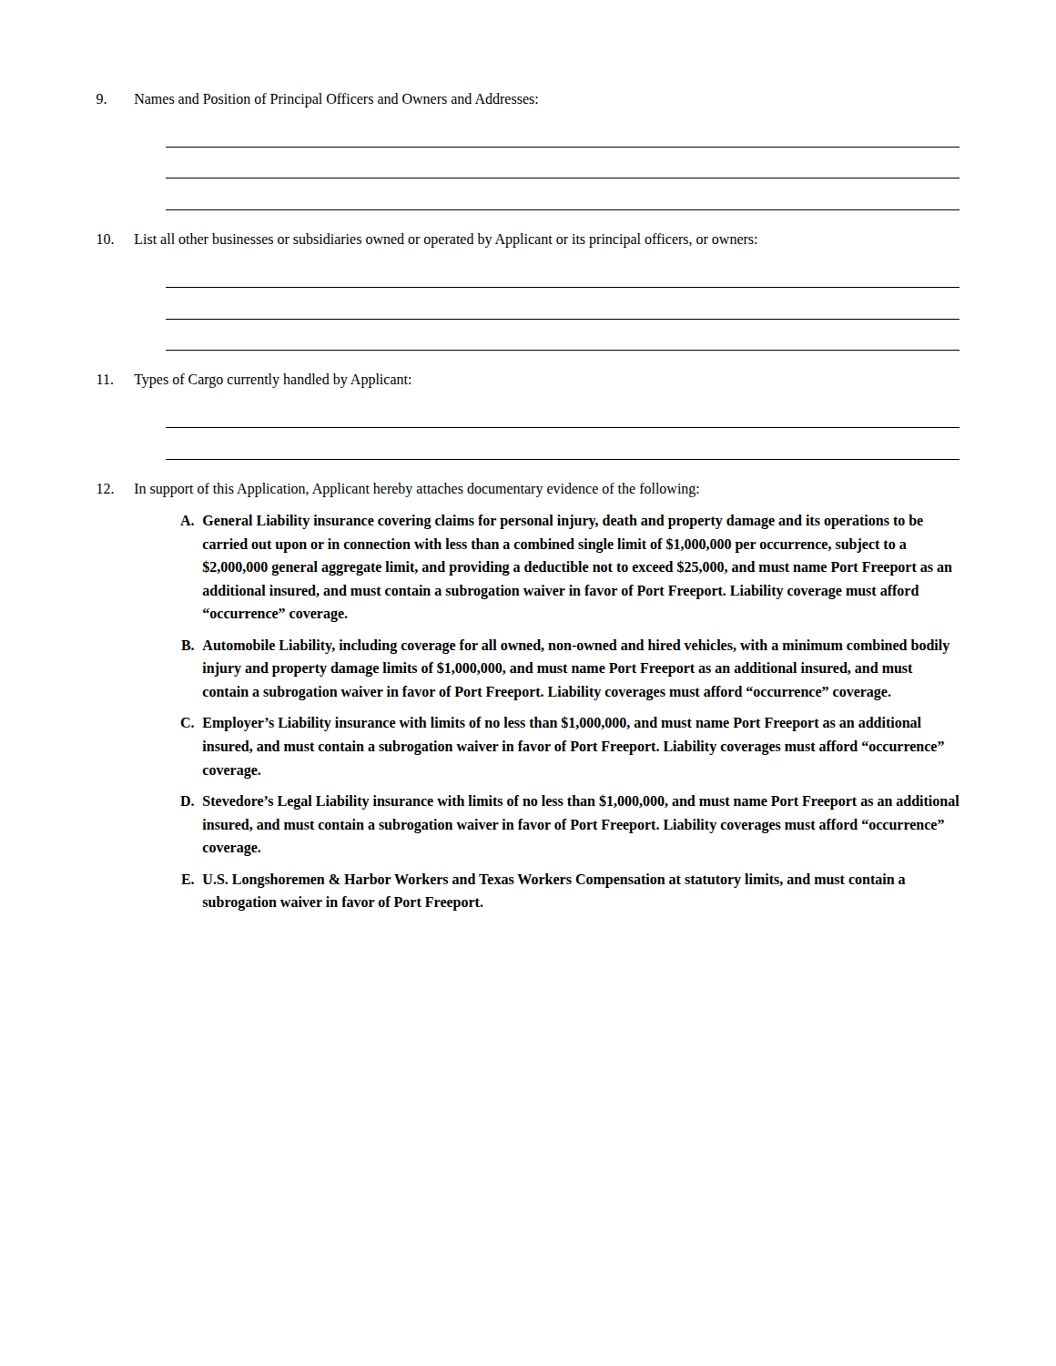9. Names and Position of Principal Officers and Owners and Addresses:
10. List all other businesses or subsidiaries owned or operated by Applicant or its principal officers, or owners:
11. Types of Cargo currently handled by Applicant:
12. In support of this Application, Applicant hereby attaches documentary evidence of the following:
General Liability insurance covering claims for personal injury, death and property damage and its operations to be carried out upon or in connection with less than a combined single limit of $1,000,000 per occurrence, subject to a $2,000,000 general aggregate limit, and providing a deductible not to exceed $25,000, and must name Port Freeport as an additional insured, and must contain a subrogation waiver in favor of Port Freeport. Liability coverage must afford “occurrence” coverage.
Automobile Liability, including coverage for all owned, non-owned and hired vehicles, with a minimum combined bodily injury and property damage limits of $1,000,000, and must name Port Freeport as an additional insured, and must contain a subrogation waiver in favor of Port Freeport. Liability coverages must afford “occurrence” coverage.
Employer’s Liability insurance with limits of no less than $1,000,000, and must name Port Freeport as an additional insured, and must contain a subrogation waiver in favor of Port Freeport. Liability coverages must afford “occurrence” coverage.
Stevedore’s Legal Liability insurance with limits of no less than $1,000,000, and must name Port Freeport as an additional insured, and must contain a subrogation waiver in favor of Port Freeport. Liability coverages must afford “occurrence” coverage.
U.S. Longshoremen & Harbor Workers and Texas Workers Compensation at statutory limits, and must contain a subrogation waiver in favor of Port Freeport.